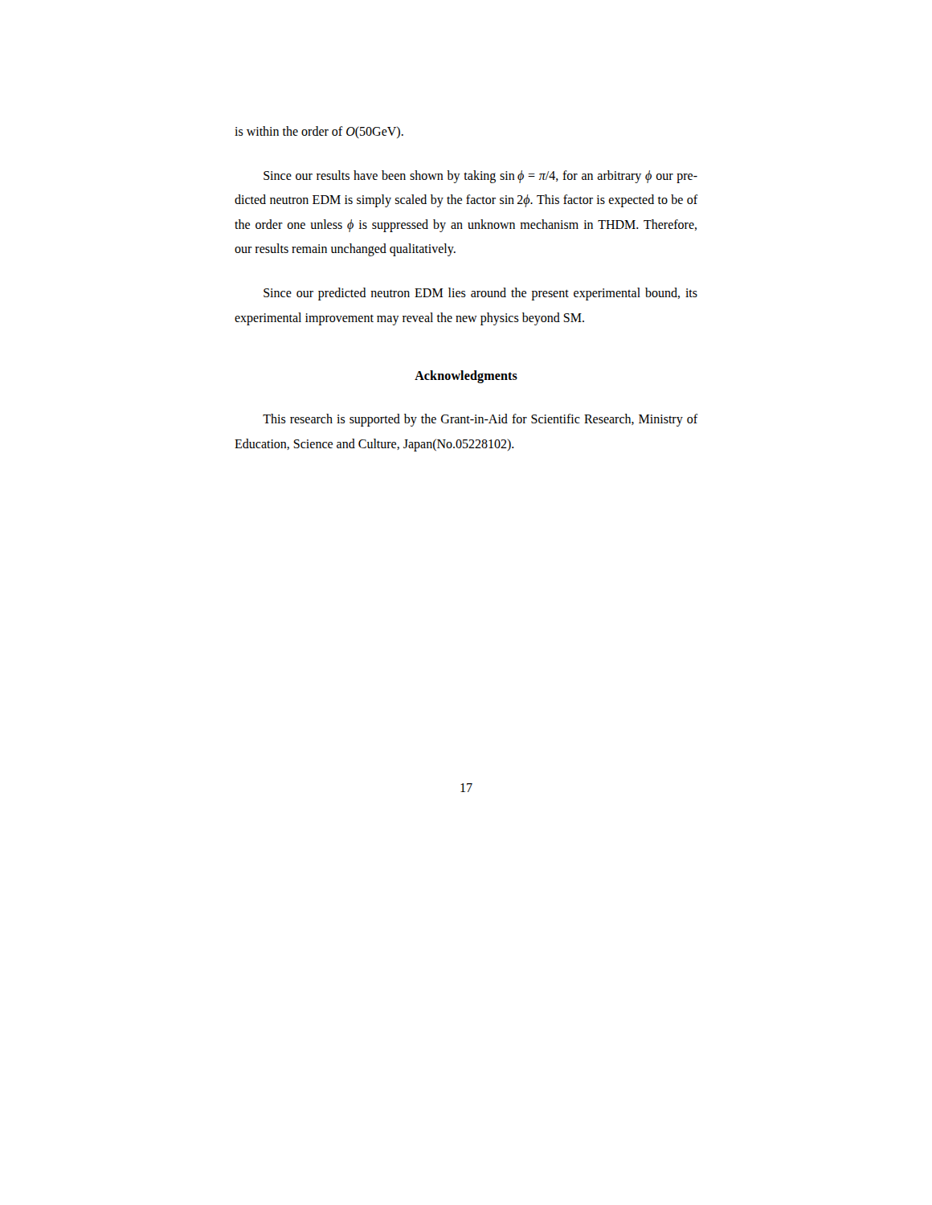is within the order of O(50GeV).
Since our results have been shown by taking sin ϕ = π/4, for an arbitrary ϕ our predicted neutron EDM is simply scaled by the factor sin 2ϕ. This factor is expected to be of the order one unless ϕ is suppressed by an unknown mechanism in THDM. Therefore, our results remain unchanged qualitatively.
Since our predicted neutron EDM lies around the present experimental bound, its experimental improvement may reveal the new physics beyond SM.
Acknowledgments
This research is supported by the Grant-in-Aid for Scientific Research, Ministry of Education, Science and Culture, Japan(No.05228102).
17